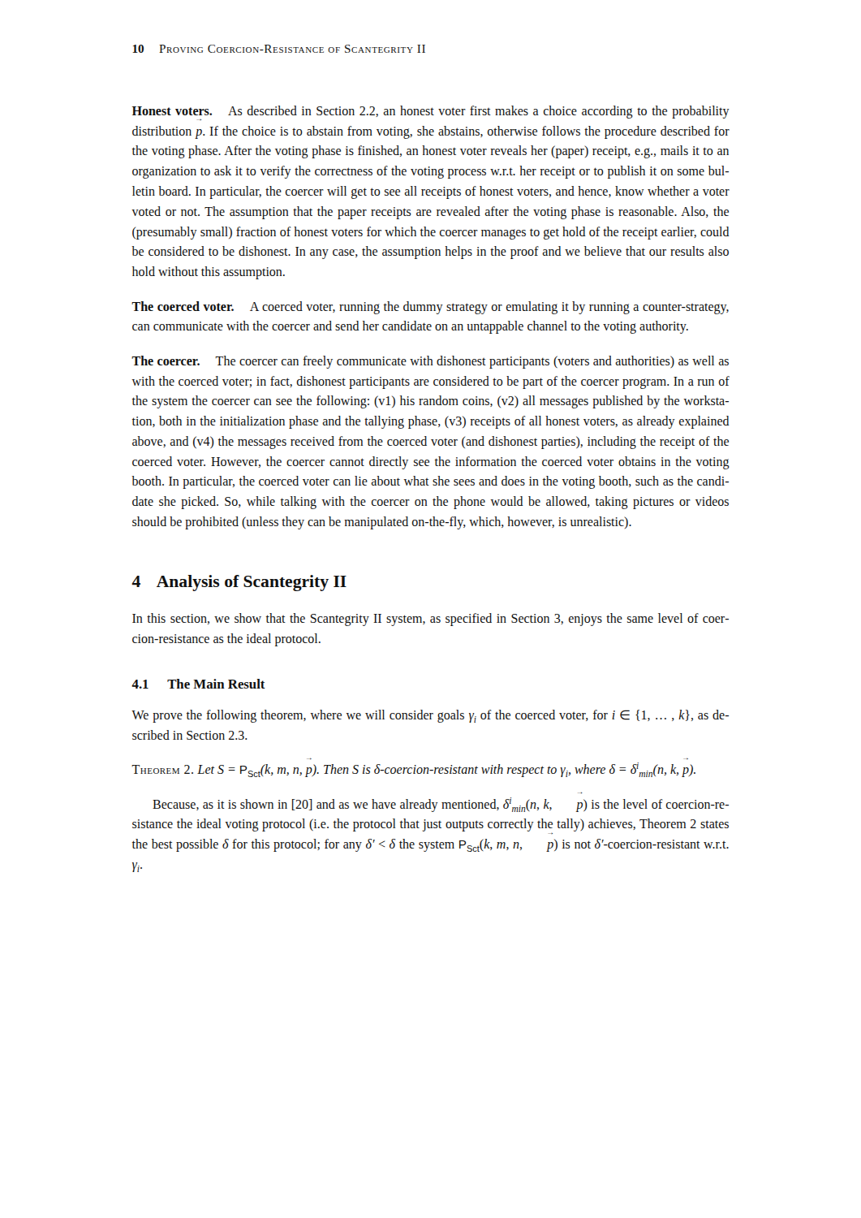10 Proving Coercion-Resistance of Scantegrity II
Honest voters. As described in Section 2.2, an honest voter first makes a choice according to the probability distribution p. If the choice is to abstain from voting, she abstains, otherwise follows the procedure described for the voting phase. After the voting phase is finished, an honest voter reveals her (paper) receipt, e.g., mails it to an organization to ask it to verify the correctness of the voting process w.r.t. her receipt or to publish it on some bulletin board. In particular, the coercer will get to see all receipts of honest voters, and hence, know whether a voter voted or not. The assumption that the paper receipts are revealed after the voting phase is reasonable. Also, the (presumably small) fraction of honest voters for which the coercer manages to get hold of the receipt earlier, could be considered to be dishonest. In any case, the assumption helps in the proof and we believe that our results also hold without this assumption.
The coerced voter. A coerced voter, running the dummy strategy or emulating it by running a counter-strategy, can communicate with the coercer and send her candidate on an untappable channel to the voting authority.
The coercer. The coercer can freely communicate with dishonest participants (voters and authorities) as well as with the coerced voter; in fact, dishonest participants are considered to be part of the coercer program. In a run of the system the coercer can see the following: (v1) his random coins, (v2) all messages published by the workstation, both in the initialization phase and the tallying phase, (v3) receipts of all honest voters, as already explained above, and (v4) the messages received from the coerced voter (and dishonest parties), including the receipt of the coerced voter. However, the coercer cannot directly see the information the coerced voter obtains in the voting booth. In particular, the coerced voter can lie about what she sees and does in the voting booth, such as the candidate she picked. So, while talking with the coercer on the phone would be allowed, taking pictures or videos should be prohibited (unless they can be manipulated on-the-fly, which, however, is unrealistic).
4 Analysis of Scantegrity II
In this section, we show that the Scantegrity II system, as specified in Section 3, enjoys the same level of coercion-resistance as the ideal protocol.
4.1 The Main Result
We prove the following theorem, where we will consider goals γi of the coerced voter, for i ∈ {1, … , k}, as described in Section 2.3.
Theorem 2. Let S = PSct(k, m, n, p). Then S is δ-coercion-resistant with respect to γi, where δ = δimin(n, k, p).
Because, as it is shown in [20] and as we have already mentioned, δimin(n, k, p) is the level of coercion-resistance the ideal voting protocol (i.e. the protocol that just outputs correctly the tally) achieves, Theorem 2 states the best possible δ for this protocol; for any δ′ < δ the system PSct(k, m, n, p) is not δ′-coercion-resistant w.r.t. γi.